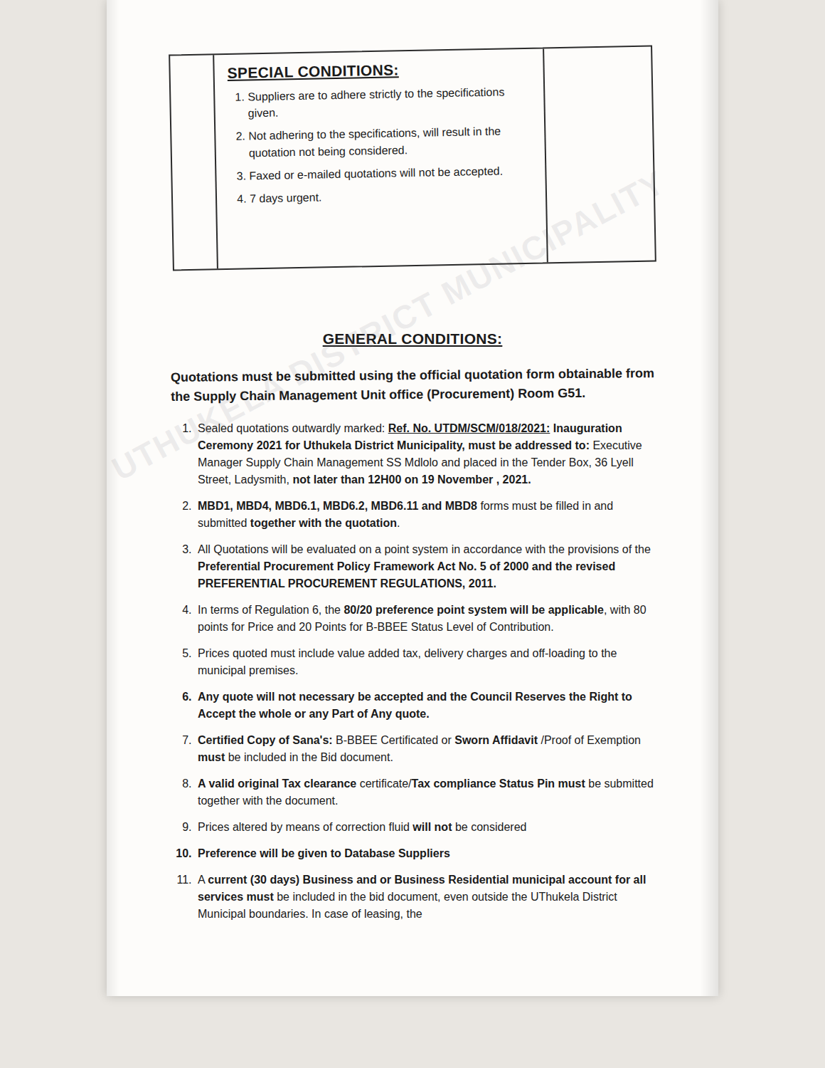UTHUKELA DISTRICT MUNICIPALITY
SPECIAL CONDITIONS:
Suppliers are to adhere strictly to the specifications given.
Not adhering to the specifications, will result in the quotation not being considered.
Faxed or e-mailed quotations will not be accepted.
7 days urgent.
GENERAL CONDITIONS:
Quotations must be submitted using the official quotation form obtainable from the Supply Chain Management Unit office (Procurement) Room G51.
Sealed quotations outwardly marked: Ref. No. UTDM/SCM/018/2021: Inauguration Ceremony 2021 for Uthukela District Municipality, must be addressed to: Executive Manager Supply Chain Management SS Mdlolo and placed in the Tender Box, 36 Lyell Street, Ladysmith, not later than 12H00 on 19 November , 2021.
MBD1, MBD4, MBD6.1, MBD6.2, MBD6.11 and MBD8 forms must be filled in and submitted together with the quotation.
All Quotations will be evaluated on a point system in accordance with the provisions of the Preferential Procurement Policy Framework Act No. 5 of 2000 and the revised PREFERENTIAL PROCUREMENT REGULATIONS, 2011.
In terms of Regulation 6, the 80/20 preference point system will be applicable, with 80 points for Price and 20 Points for B-BBEE Status Level of Contribution.
Prices quoted must include value added tax, delivery charges and off-loading to the municipal premises.
Any quote will not necessary be accepted and the Council Reserves the Right to Accept the whole or any Part of Any quote.
Certified Copy of Sana's: B-BBEE Certificated or Sworn Affidavit /Proof of Exemption must be included in the Bid document.
A valid original Tax clearance certificate/Tax compliance Status Pin must be submitted together with the document.
Prices altered by means of correction fluid will not be considered
Preference will be given to Database Suppliers
A current (30 days) Business and or Business Residential municipal account for all services must be included in the bid document, even outside the UThukela District Municipal boundaries. In case of leasing, the